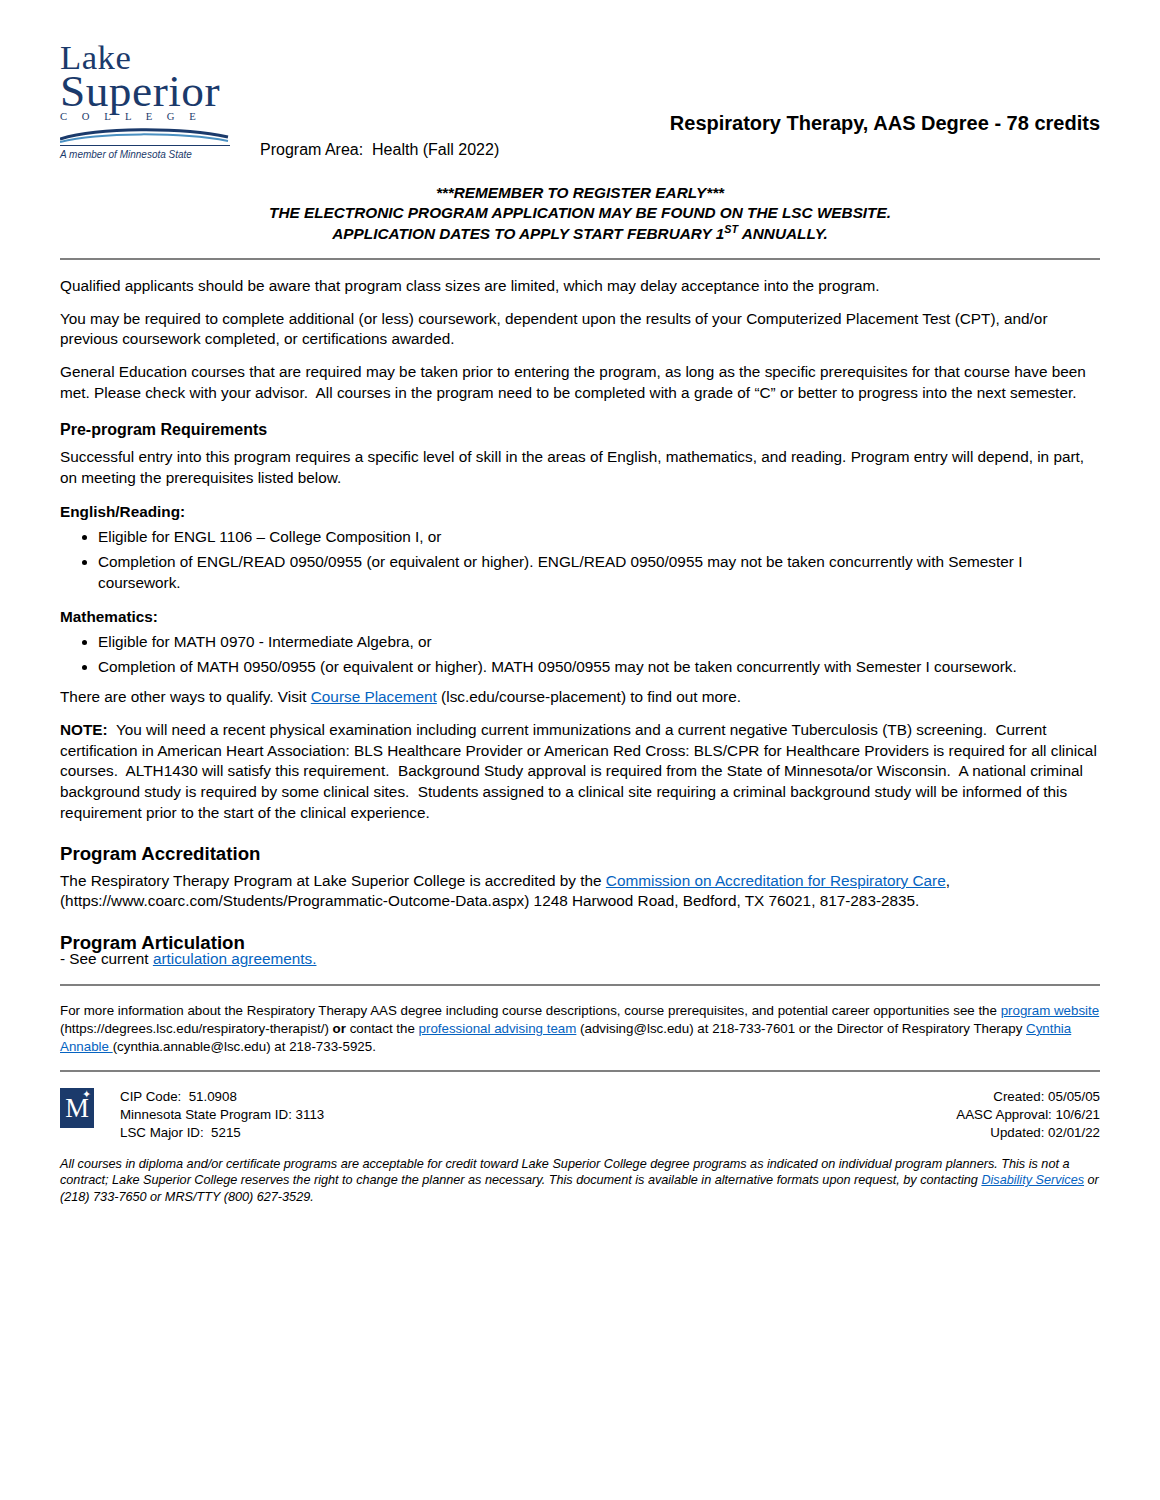Lake
Superior
C O L L E G E
A member of Minnesota State
Respiratory Therapy, AAS Degree - 78 credits
Program Area: Health (Fall 2022)
***REMEMBER TO REGISTER EARLY***
THE ELECTRONIC PROGRAM APPLICATION MAY BE FOUND ON THE LSC WEBSITE.
APPLICATION DATES TO APPLY START FEBRUARY 1ST ANNUALLY.
Qualified applicants should be aware that program class sizes are limited, which may delay acceptance into the program.
You may be required to complete additional (or less) coursework, dependent upon the results of your Computerized Placement Test (CPT), and/or previous coursework completed, or certifications awarded.
General Education courses that are required may be taken prior to entering the program, as long as the specific prerequisites for that course have been met. Please check with your advisor. All courses in the program need to be completed with a grade of “C” or better to progress into the next semester.
Pre-program Requirements
Successful entry into this program requires a specific level of skill in the areas of English, mathematics, and reading. Program entry will depend, in part, on meeting the prerequisites listed below.
English/Reading:
Eligible for ENGL 1106 – College Composition I, or
Completion of ENGL/READ 0950/0955 (or equivalent or higher). ENGL/READ 0950/0955 may not be taken concurrently with Semester I coursework.
Mathematics:
Eligible for MATH 0970 - Intermediate Algebra, or
Completion of MATH 0950/0955 (or equivalent or higher). MATH 0950/0955 may not be taken concurrently with Semester I coursework.
There are other ways to qualify. Visit Course Placement (lsc.edu/course-placement) to find out more.
NOTE: You will need a recent physical examination including current immunizations and a current negative Tuberculosis (TB) screening. Current certification in American Heart Association: BLS Healthcare Provider or American Red Cross: BLS/CPR for Healthcare Providers is required for all clinical courses. ALTH1430 will satisfy this requirement. Background Study approval is required from the State of Minnesota/or Wisconsin. A national criminal background study is required by some clinical sites. Students assigned to a clinical site requiring a criminal background study will be informed of this requirement prior to the start of the clinical experience.
Program Accreditation
The Respiratory Therapy Program at Lake Superior College is accredited by the Commission on Accreditation for Respiratory Care, (https://www.coarc.com/Students/Programmatic-Outcome-Data.aspx) 1248 Harwood Road, Bedford, TX 76021, 817-283-2835.
Program Articulation
- See current articulation agreements.
For more information about the Respiratory Therapy AAS degree including course descriptions, course prerequisites, and potential career opportunities see the program website (https://degrees.lsc.edu/respiratory-therapist/) or contact the professional advising team (advising@lsc.edu) at 218-733-7601 or the Director of Respiratory Therapy Cynthia Annable (cynthia.annable@lsc.edu) at 218-733-5925.
| ✦ M | CIP Code: 51.0908 Minnesota State Program ID: 3113 LSC Major ID: 5215 | Created: 05/05/05 AASC Approval: 10/6/21 Updated: 02/01/22 |
All courses in diploma and/or certificate programs are acceptable for credit toward Lake Superior College degree programs as indicated on individual program planners. This is not a contract; Lake Superior College reserves the right to change the planner as necessary. This document is available in alternative formats upon request, by contacting Disability Services or (218) 733-7650 or MRS/TTY (800) 627-3529.